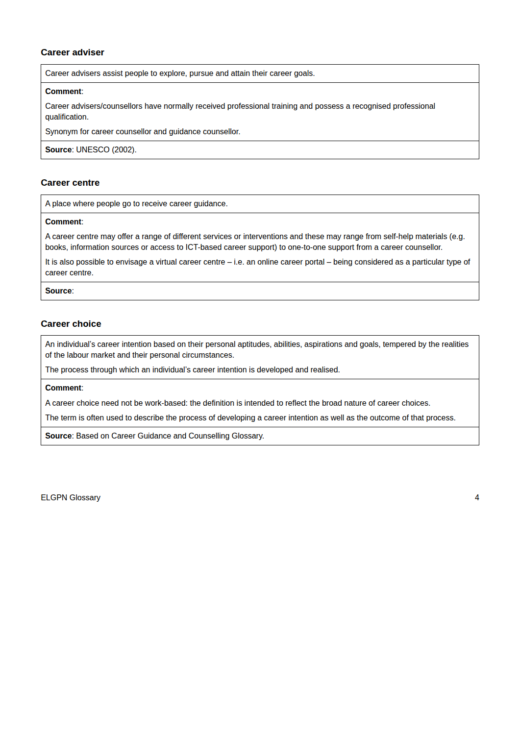Career adviser
| Career advisers assist people to explore, pursue and attain their career goals. |
| Comment : Career advisers/counsellors have normally received professional training and possess a recognised professional qualification. Synonym for career counsellor and guidance counsellor. |
| Source : UNESCO (2002). |
Career centre
| A place where people go to receive career guidance. |
| Comment : A career centre may offer a range of different services or interventions and these may range from self-help materials (e.g. books, information sources or access to ICT-based career support) to one-to-one support from a career counsellor. It is also possible to envisage a virtual career centre – i.e. an online career portal – being considered as a particular type of career centre. |
| Source : |
Career choice
| An individual’s career intention based on their personal aptitudes, abilities, aspirations and goals, tempered by the realities of the labour market and their personal circumstances. The process through which an individual’s career intention is developed and realised. |
| Comment : A career choice need not be work-based: the definition is intended to reflect the broad nature of career choices. The term is often used to describe the process of developing a career intention as well as the outcome of that process. |
| Source : Based on Career Guidance and Counselling Glossary. |
ELGPN Glossary 4